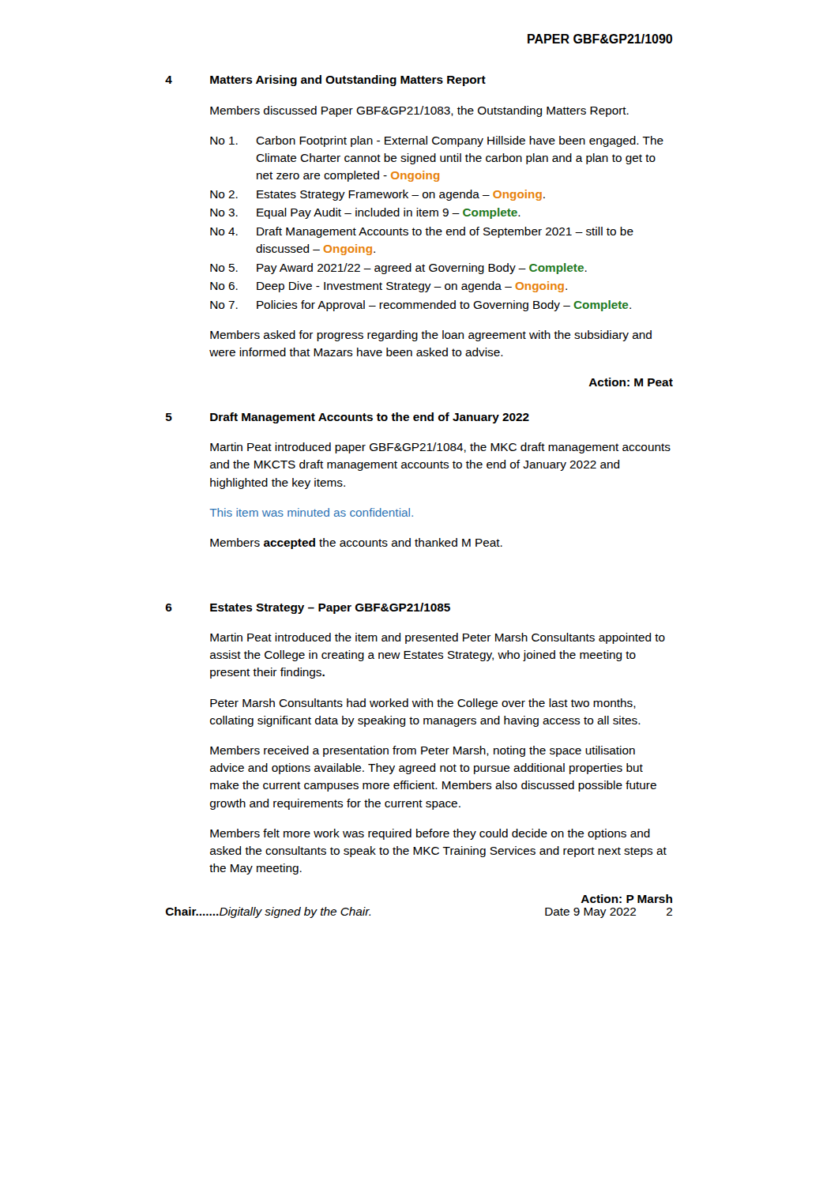PAPER GBF&GP21/1090
4
Matters Arising and Outstanding Matters Report
Members discussed Paper GBF&GP21/1083, the Outstanding Matters Report.
No 1. Carbon Footprint plan - External Company Hillside have been engaged. The Climate Charter cannot be signed until the carbon plan and a plan to get to net zero are completed - Ongoing
No 2. Estates Strategy Framework – on agenda – Ongoing.
No 3. Equal Pay Audit – included in item 9 – Complete.
No 4. Draft Management Accounts to the end of September 2021 – still to be discussed – Ongoing.
No 5. Pay Award 2021/22 – agreed at Governing Body – Complete.
No 6. Deep Dive - Investment Strategy – on agenda – Ongoing.
No 7. Policies for Approval – recommended to Governing Body – Complete.
Members asked for progress regarding the loan agreement with the subsidiary and were informed that Mazars have been asked to advise.
Action: M Peat
5
Draft Management Accounts to the end of January 2022
Martin Peat introduced paper GBF&GP21/1084, the MKC draft management accounts and the MKCTS draft management accounts to the end of January 2022 and highlighted the key items.
This item was minuted as confidential.
Members accepted the accounts and thanked M Peat.
6
Estates Strategy – Paper GBF&GP21/1085
Martin Peat introduced the item and presented Peter Marsh Consultants appointed to assist the College in creating a new Estates Strategy, who joined the meeting to present their findings.
Peter Marsh Consultants had worked with the College over the last two months, collating significant data by speaking to managers and having access to all sites.
Members received a presentation from Peter Marsh, noting the space utilisation advice and options available. They agreed not to pursue additional properties but make the current campuses more efficient. Members also discussed possible future growth and requirements for the current space.
Members felt more work was required before they could decide on the options and asked the consultants to speak to the MKC Training Services and report next steps at the May meeting.
Action: P Marsh
Chair.......Digitally signed by the Chair.
Date 9 May 20222